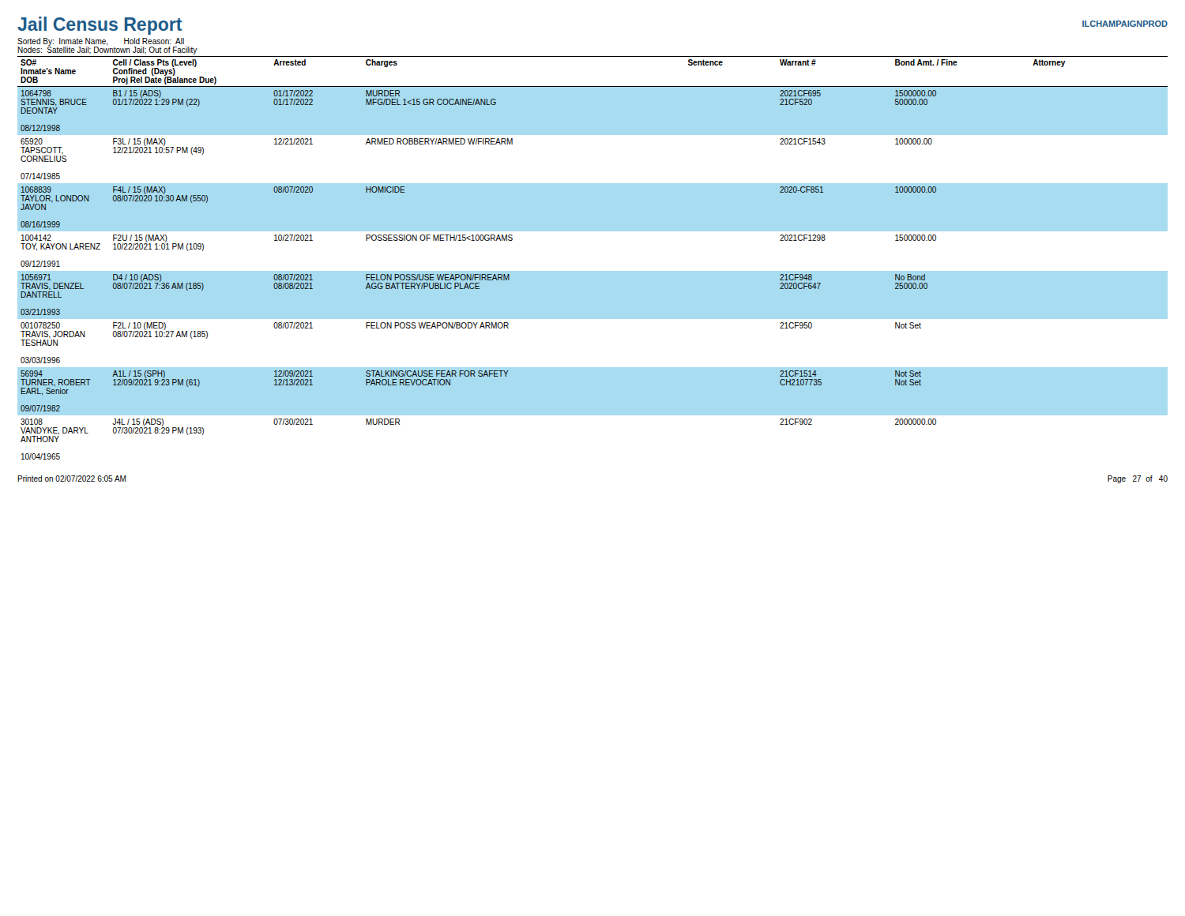ILCHAMPAIGNPROD
Jail Census Report
Sorted By: Inmate Name, Hold Reason: All
Nodes: Satellite Jail; Downtown Jail; Out of Facility
| SO# Inmate's Name DOB | Cell / Class Pts (Level) Confined (Days) Proj Rel Date (Balance Due) | Arrested | Charges | Sentence | Warrant # | Bond Amt. / Fine | Attorney |
| --- | --- | --- | --- | --- | --- | --- | --- |
| 1064798 STENNIS, BRUCE DEONTAY 08/12/1998 | B1 / 15 (ADS) 01/17/2022 1:29 PM (22) | 01/17/2022 01/17/2022 | MURDER MFG/DEL 1<15 GR COCAINE/ANLG | | 2021CF695 21CF520 | 1500000.00 50000.00 | |
| 65920 TAPSCOTT, CORNELIUS 07/14/1985 | F3L / 15 (MAX) 12/21/2021 10:57 PM (49) | 12/21/2021 | ARMED ROBBERY/ARMED W/FIREARM | | 2021CF1543 | 100000.00 | |
| 1068839 TAYLOR, LONDON JAVON 08/16/1999 | F4L / 15 (MAX) 08/07/2020 10:30 AM (550) | 08/07/2020 | HOMICIDE | | 2020-CF851 | 1000000.00 | |
| 1004142 TOY, KAYON LARENZ 09/12/1991 | F2U / 15 (MAX) 10/22/2021 1:01 PM (109) | 10/27/2021 | POSSESSION OF METH/15<100GRAMS | | 2021CF1298 | 1500000.00 | |
| 1056971 TRAVIS, DENZEL DANTRELL 03/21/1993 | D4 / 10 (ADS) 08/07/2021 7:36 AM (185) | 08/07/2021 08/08/2021 | FELON POSS/USE WEAPON/FIREARM AGG BATTERY/PUBLIC PLACE | | 21CF948 2020CF647 | No Bond 25000.00 | |
| 001078250 TRAVIS, JORDAN TESHAUN 03/03/1996 | F2L / 10 (MED) 08/07/2021 10:27 AM (185) | 08/07/2021 | FELON POSS WEAPON/BODY ARMOR | | 21CF950 | Not Set | |
| 56994 TURNER, ROBERT EARL, Senior 09/07/1982 | A1L / 15 (SPH) 12/09/2021 9:23 PM (61) | 12/09/2021 12/13/2021 | STALKING/CAUSE FEAR FOR SAFETY PAROLE REVOCATION | | 21CF1514 CH2107735 | Not Set Not Set | |
| 30108 VANDYKE, DARYL ANTHONY 10/04/1965 | J4L / 15 (ADS) 07/30/2021 8:29 PM (193) | 07/30/2021 | MURDER | | 21CF902 | 2000000.00 | |
Printed on 02/07/2022 6:05 AM Page 27 of 40